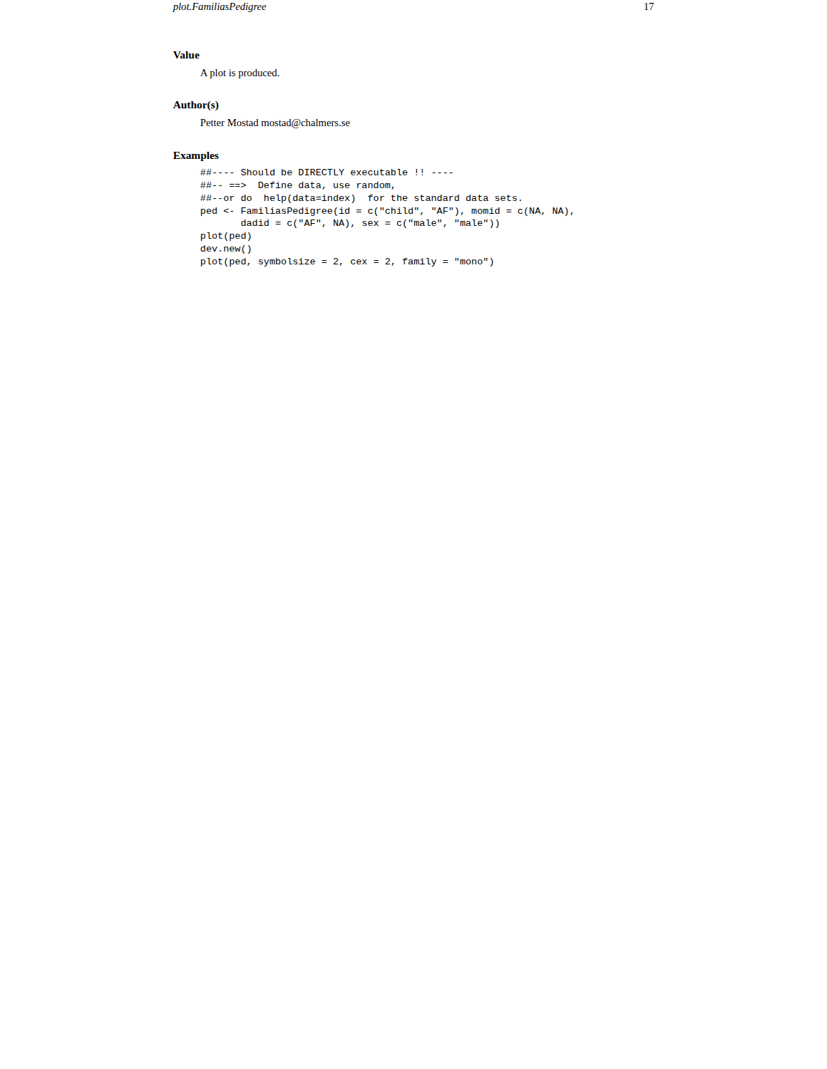plot.FamiliasPedigree 17
Value
A plot is produced.
Author(s)
Petter Mostad mostad@chalmers.se
Examples
##---- Should be DIRECTLY executable !! ----
##-- ==>  Define data, use random,
##--or do  help(data=index)  for the standard data sets.
ped <- FamiliasPedigree(id = c("child", "AF"), momid = c(NA, NA),
       dadid = c("AF", NA), sex = c("male", "male"))
plot(ped)
dev.new()
plot(ped, symbolsize = 2, cex = 2, family = "mono")